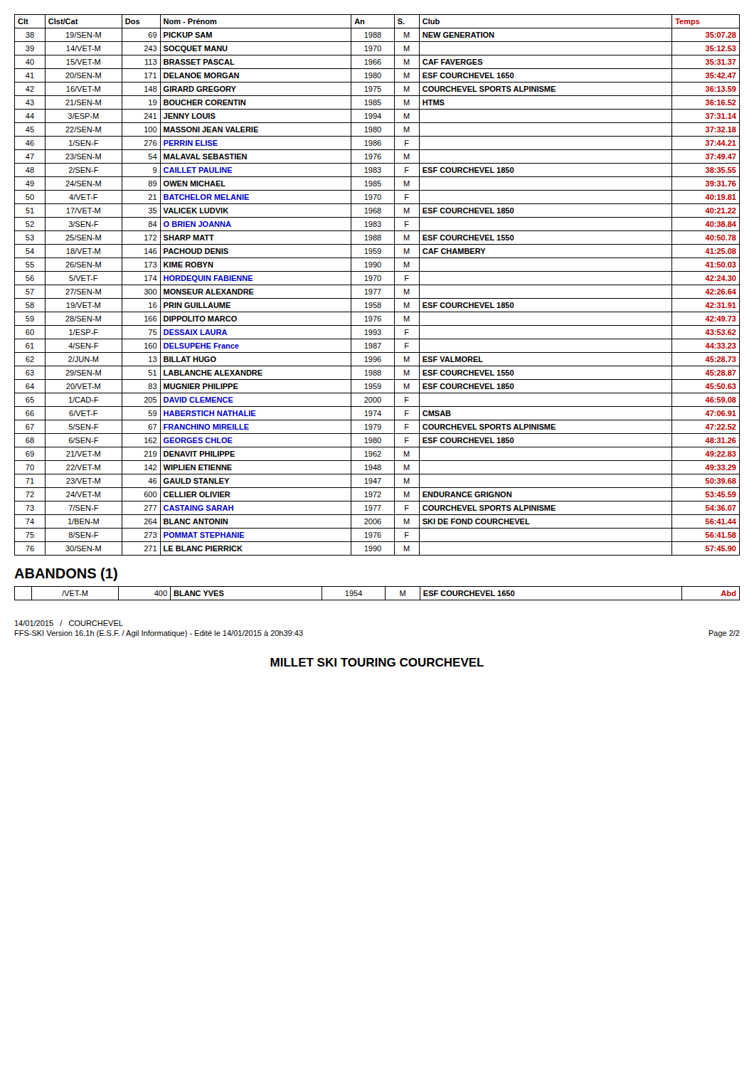| Clt | Clst/Cat | Dos | Nom - Prénom | An | S. | Club | Temps |
| --- | --- | --- | --- | --- | --- | --- | --- |
| 38 | 19/SEN-M | 69 | PICKUP SAM | 1988 | M | NEW GENERATION | 35:07.28 |
| 39 | 14/VET-M | 243 | SOCQUET MANU | 1970 | M | | 35:12.53 |
| 40 | 15/VET-M | 113 | BRASSET PASCAL | 1966 | M | CAF FAVERGES | 35:31.37 |
| 41 | 20/SEN-M | 171 | DELANOE MORGAN | 1980 | M | ESF COURCHEVEL 1650 | 35:42.47 |
| 42 | 16/VET-M | 148 | GIRARD GREGORY | 1975 | M | COURCHEVEL SPORTS ALPINISME | 36:13.59 |
| 43 | 21/SEN-M | 19 | BOUCHER CORENTIN | 1985 | M | HTMS | 36:16.52 |
| 44 | 3/ESP-M | 241 | JENNY LOUIS | 1994 | M | | 37:31.14 |
| 45 | 22/SEN-M | 100 | MASSONI JEAN VALERIE | 1980 | M | | 37:32.18 |
| 46 | 1/SEN-F | 276 | PERRIN ELISE | 1986 | F | | 37:44.21 |
| 47 | 23/SEN-M | 54 | MALAVAL SEBASTIEN | 1976 | M | | 37:49.47 |
| 48 | 2/SEN-F | 9 | CAILLET PAULINE | 1983 | F | ESF COURCHEVEL 1850 | 38:35.55 |
| 49 | 24/SEN-M | 89 | OWEN MICHAEL | 1985 | M | | 39:31.76 |
| 50 | 4/VET-F | 21 | BATCHELOR MELANIE | 1970 | F | | 40:19.81 |
| 51 | 17/VET-M | 35 | VALICEK LUDVIK | 1968 | M | ESF COURCHEVEL 1850 | 40:21.22 |
| 52 | 3/SEN-F | 84 | O BRIEN JOANNA | 1983 | F | | 40:38.84 |
| 53 | 25/SEN-M | 172 | SHARP MATT | 1988 | M | ESF COURCHEVEL 1550 | 40:50.78 |
| 54 | 18/VET-M | 146 | PACHOUD DENIS | 1959 | M | CAF CHAMBERY | 41:25.08 |
| 55 | 26/SEN-M | 173 | KIME ROBYN | 1990 | M | | 41:50.03 |
| 56 | 5/VET-F | 174 | HORDEQUIN FABIENNE | 1970 | F | | 42:24.30 |
| 57 | 27/SEN-M | 300 | MONSEUR ALEXANDRE | 1977 | M | | 42:26.64 |
| 58 | 19/VET-M | 16 | PRIN GUILLAUME | 1958 | M | ESF COURCHEVEL 1850 | 42:31.91 |
| 59 | 28/SEN-M | 166 | DIPPOLITO MARCO | 1976 | M | | 42:49.73 |
| 60 | 1/ESP-F | 75 | DESSAIX LAURA | 1993 | F | | 43:53.62 |
| 61 | 4/SEN-F | 160 | DELSUPEHE France | 1987 | F | | 44:33.23 |
| 62 | 2/JUN-M | 13 | BILLAT HUGO | 1996 | M | ESF VALMOREL | 45:28.73 |
| 63 | 29/SEN-M | 51 | LABLANCHE ALEXANDRE | 1988 | M | ESF COURCHEVEL 1550 | 45:28.87 |
| 64 | 20/VET-M | 83 | MUGNIER PHILIPPE | 1959 | M | ESF COURCHEVEL 1850 | 45:50.63 |
| 65 | 1/CAD-F | 205 | DAVID CLEMENCE | 2000 | F | | 46:59.08 |
| 66 | 6/VET-F | 59 | HABERSTICH NATHALIE | 1974 | F | CMSAB | 47:06.91 |
| 67 | 5/SEN-F | 67 | FRANCHINO MIREILLE | 1979 | F | COURCHEVEL SPORTS ALPINISME | 47:22.52 |
| 68 | 6/SEN-F | 162 | GEORGES CHLOE | 1980 | F | ESF COURCHEVEL 1850 | 48:31.26 |
| 69 | 21/VET-M | 219 | DENAVIT PHILIPPE | 1962 | M | | 49:22.83 |
| 70 | 22/VET-M | 142 | WIPLIEN ETIENNE | 1948 | M | | 49:33.29 |
| 71 | 23/VET-M | 46 | GAULD STANLEY | 1947 | M | | 50:39.68 |
| 72 | 24/VET-M | 600 | CELLIER OLIVIER | 1972 | M | ENDURANCE GRIGNON | 53:45.59 |
| 73 | 7/SEN-F | 277 | CASTAING SARAH | 1977 | F | COURCHEVEL SPORTS ALPINISME | 54:36.07 |
| 74 | 1/BEN-M | 264 | BLANC ANTONIN | 2006 | M | SKI DE FOND COURCHEVEL | 56:41.44 |
| 75 | 8/SEN-F | 273 | POMMAT STEPHANIE | 1976 | F | | 56:41.58 |
| 76 | 30/SEN-M | 271 | LE BLANC PIERRICK | 1990 | M | | 57:45.90 |
ABANDONS (1)
| | /VET-M | 400 | BLANC YVES | 1954 | M | ESF COURCHEVEL 1650 | Abd |
14/01/2015 / COURCHEVEL
FFS-SKI Version 16.1h (E.S.F. / Agil Informatique) - Edité le 14/01/2015 à 20h39:43
Page 2/2
MILLET SKI TOURING COURCHEVEL